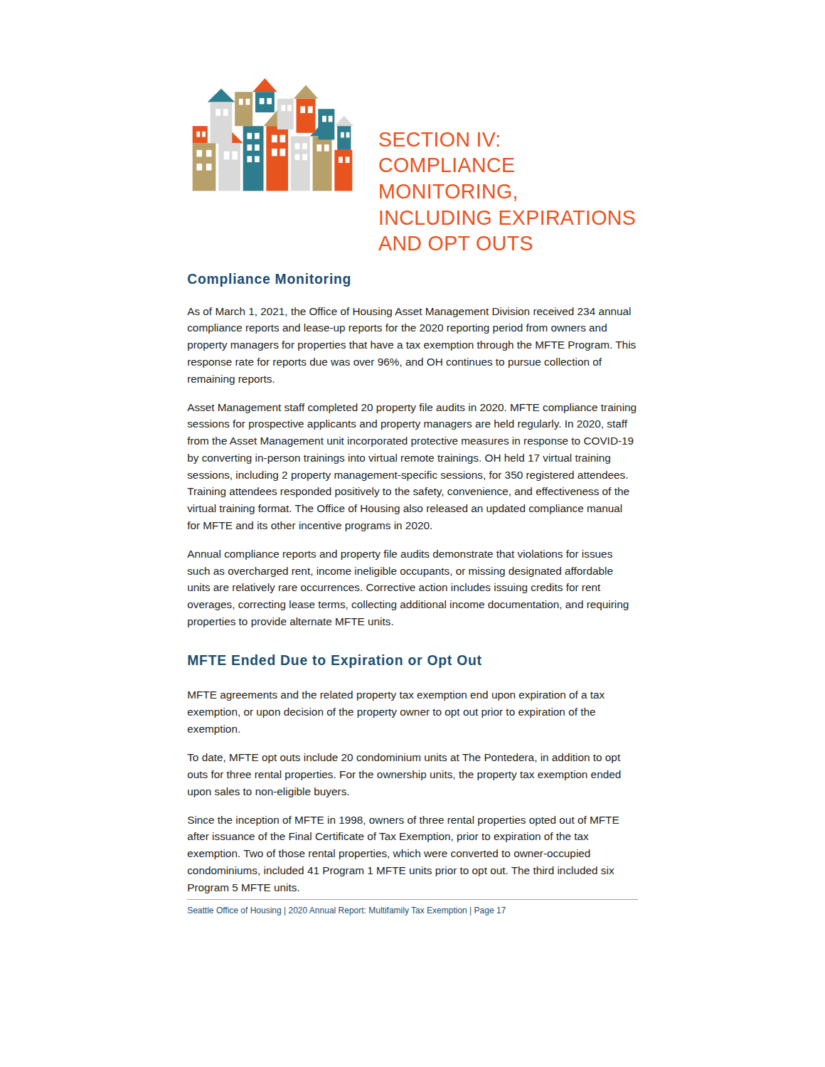Section IV: Compliance Monitoring, Including Expirations and Opt Outs
Compliance Monitoring
As of March 1, 2021, the Office of Housing Asset Management Division received 234 annual compliance reports and lease-up reports for the 2020 reporting period from owners and property managers for properties that have a tax exemption through the MFTE Program. This response rate for reports due was over 96%, and OH continues to pursue collection of remaining reports.
Asset Management staff completed 20 property file audits in 2020. MFTE compliance training sessions for prospective applicants and property managers are held regularly. In 2020, staff from the Asset Management unit incorporated protective measures in response to COVID-19 by converting in-person trainings into virtual remote trainings. OH held 17 virtual training sessions, including 2 property management-specific sessions, for 350 registered attendees. Training attendees responded positively to the safety, convenience, and effectiveness of the virtual training format. The Office of Housing also released an updated compliance manual for MFTE and its other incentive programs in 2020.
Annual compliance reports and property file audits demonstrate that violations for issues such as overcharged rent, income ineligible occupants, or missing designated affordable units are relatively rare occurrences. Corrective action includes issuing credits for rent overages, correcting lease terms, collecting additional income documentation, and requiring properties to provide alternate MFTE units.
MFTE Ended Due to Expiration or Opt Out
MFTE agreements and the related property tax exemption end upon expiration of a tax exemption, or upon decision of the property owner to opt out prior to expiration of the exemption.
To date, MFTE opt outs include 20 condominium units at The Pontedera, in addition to opt outs for three rental properties. For the ownership units, the property tax exemption ended upon sales to non-eligible buyers.
Since the inception of MFTE in 1998, owners of three rental properties opted out of MFTE after issuance of the Final Certificate of Tax Exemption, prior to expiration of the tax exemption. Two of those rental properties, which were converted to owner-occupied condominiums, included 41 Program 1 MFTE units prior to opt out. The third included six Program 5 MFTE units.
Seattle Office of Housing | 2020 Annual Report: Multifamily Tax Exemption | Page 17